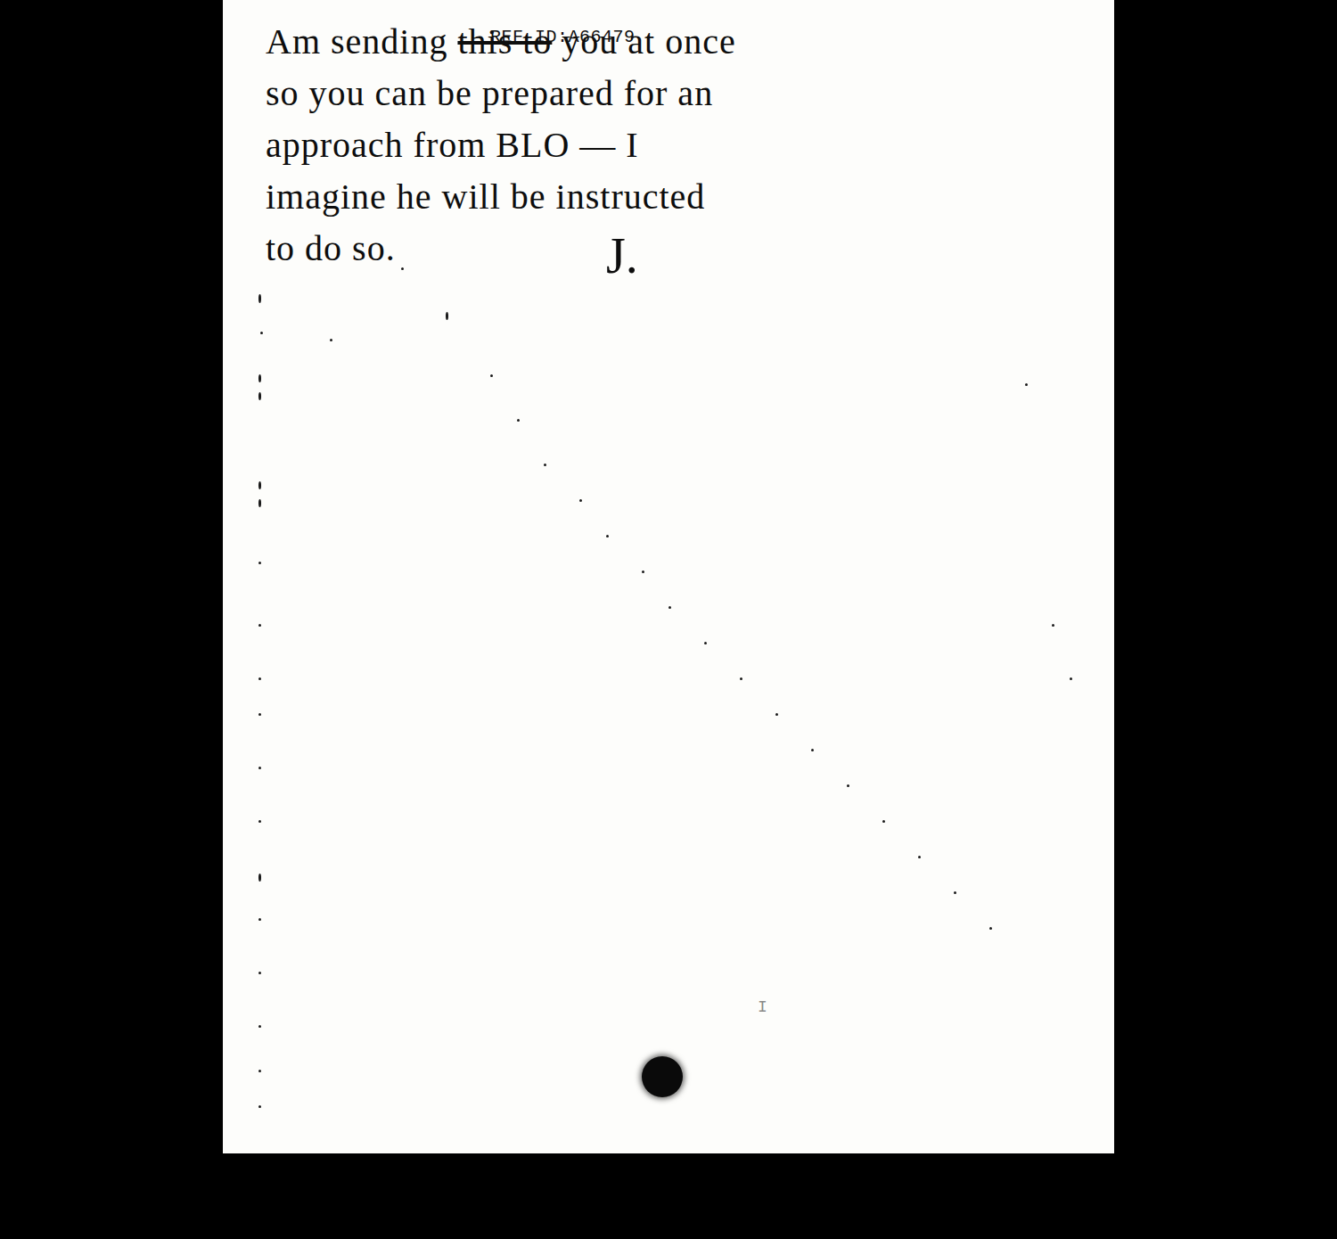REF ID:A66479
Am sending this to you at once
so you can be prepared for an
approach from BLO — I
imagine he will be instructed
to do so.
J.
I